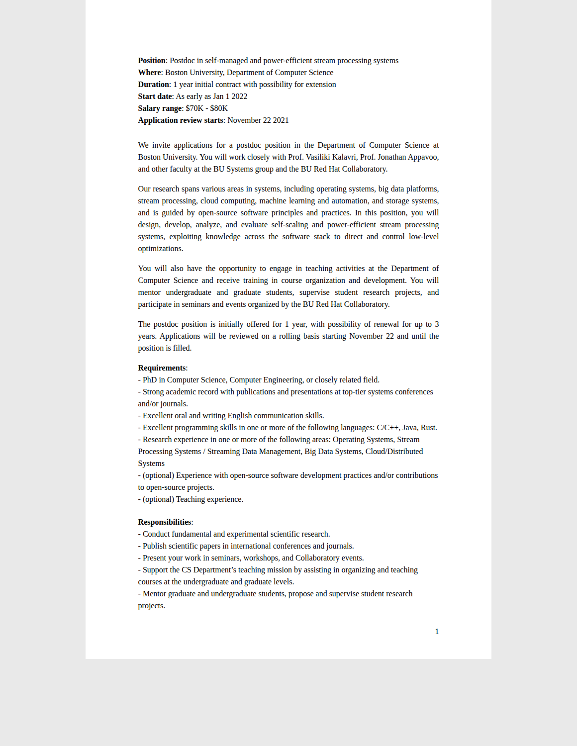Position: Postdoc in self-managed and power-efficient stream processing systems
Where: Boston University, Department of Computer Science
Duration: 1 year initial contract with possibility for extension
Start date: As early as Jan 1 2022
Salary range: $70K - $80K
Application review starts: November 22 2021
We invite applications for a postdoc position in the Department of Computer Science at Boston University. You will work closely with Prof. Vasiliki Kalavri, Prof. Jonathan Appavoo, and other faculty at the BU Systems group and the BU Red Hat Collaboratory.
Our research spans various areas in systems, including operating systems, big data platforms, stream processing, cloud computing, machine learning and automation, and storage systems, and is guided by open-source software principles and practices. In this position, you will design, develop, analyze, and evaluate self-scaling and power-efficient stream processing systems, exploiting knowledge across the software stack to direct and control low-level optimizations.
You will also have the opportunity to engage in teaching activities at the Department of Computer Science and receive training in course organization and development. You will mentor undergraduate and graduate students, supervise student research projects, and participate in seminars and events organized by the BU Red Hat Collaboratory.
The postdoc position is initially offered for 1 year, with possibility of renewal for up to 3 years. Applications will be reviewed on a rolling basis starting November 22 and until the position is filled.
Requirements:
PhD in Computer Science, Computer Engineering, or closely related field.
Strong academic record with publications and presentations at top-tier systems conferences and/or journals.
Excellent oral and writing English communication skills.
Excellent programming skills in one or more of the following languages: C/C++, Java, Rust.
Research experience in one or more of the following areas: Operating Systems, Stream Processing Systems / Streaming Data Management, Big Data Systems, Cloud/Distributed Systems
(optional) Experience with open-source software development practices and/or contributions to open-source projects.
(optional) Teaching experience.
Responsibilities:
Conduct fundamental and experimental scientific research.
Publish scientific papers in international conferences and journals.
Present your work in seminars, workshops, and Collaboratory events.
Support the CS Department’s teaching mission by assisting in organizing and teaching courses at the undergraduate and graduate levels.
Mentor graduate and undergraduate students, propose and supervise student research projects.
1